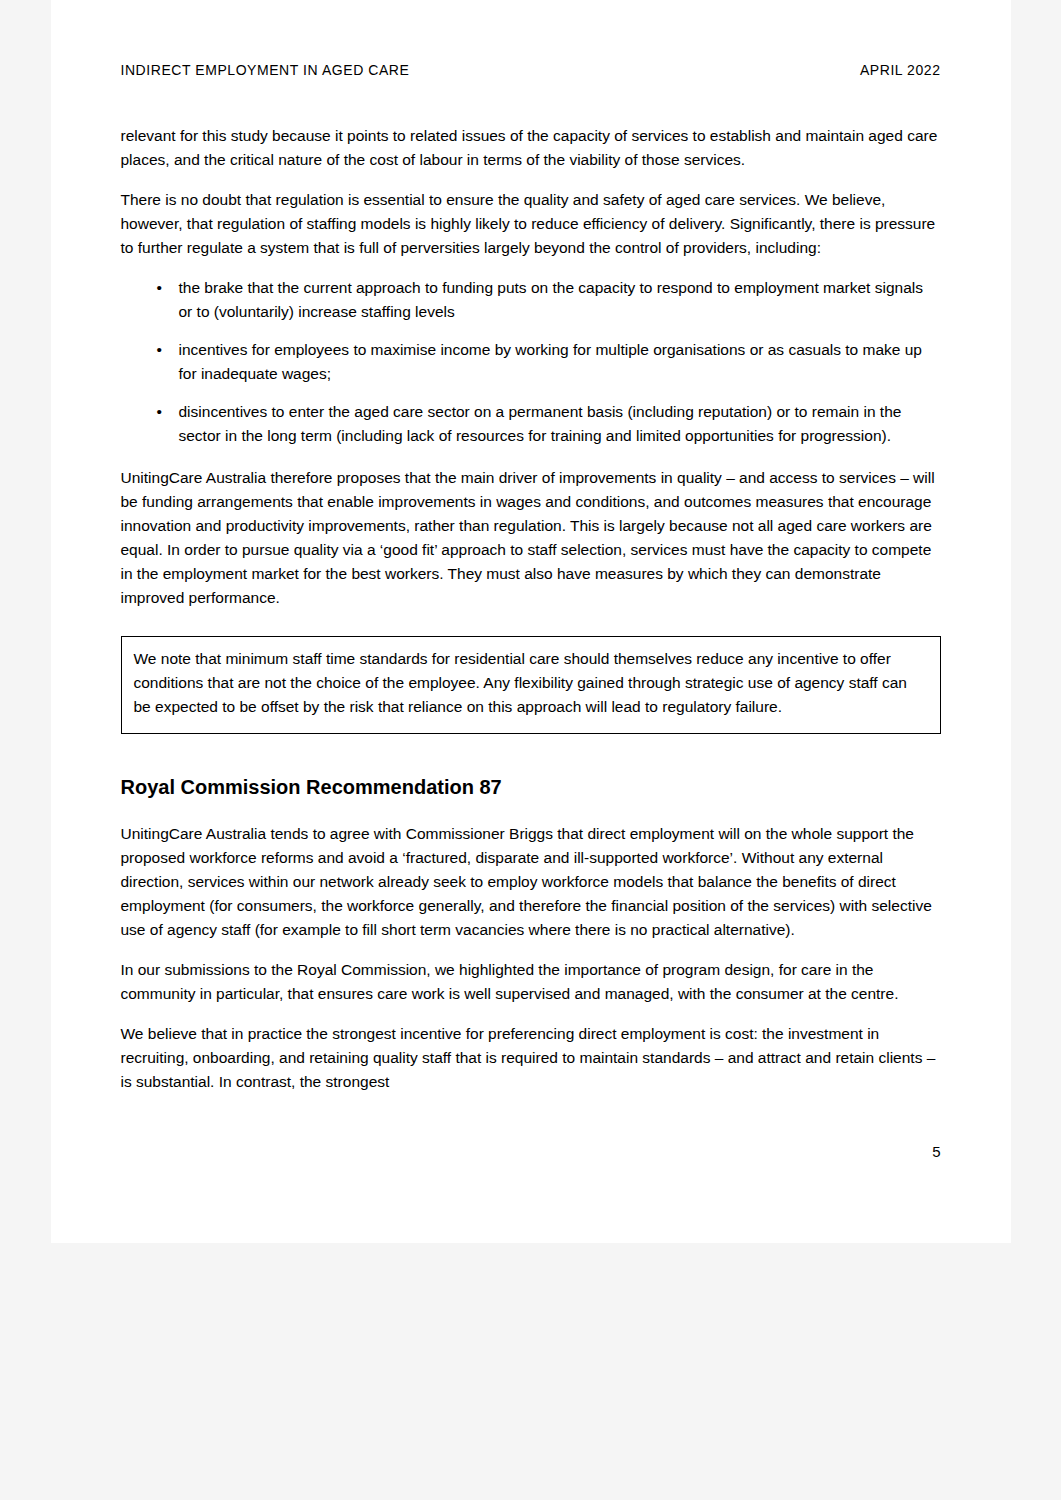INDIRECT EMPLOYMENT IN AGED CARE APRIL 2022
relevant for this study because it points to related issues of the capacity of services to establish and maintain aged care places, and the critical nature of the cost of labour in terms of the viability of those services.
There is no doubt that regulation is essential to ensure the quality and safety of aged care services. We believe, however, that regulation of staffing models is highly likely to reduce efficiency of delivery. Significantly, there is pressure to further regulate a system that is full of perversities largely beyond the control of providers, including:
the brake that the current approach to funding puts on the capacity to respond to employment market signals or to (voluntarily) increase staffing levels
incentives for employees to maximise income by working for multiple organisations or as casuals to make up for inadequate wages;
disincentives to enter the aged care sector on a permanent basis (including reputation) or to remain in the sector in the long term (including lack of resources for training and limited opportunities for progression).
UnitingCare Australia therefore proposes that the main driver of improvements in quality – and access to services – will be funding arrangements that enable improvements in wages and conditions, and outcomes measures that encourage innovation and productivity improvements, rather than regulation. This is largely because not all aged care workers are equal. In order to pursue quality via a ‘good fit’ approach to staff selection, services must have the capacity to compete in the employment market for the best workers. They must also have measures by which they can demonstrate improved performance.
We note that minimum staff time standards for residential care should themselves reduce any incentive to offer conditions that are not the choice of the employee. Any flexibility gained through strategic use of agency staff can be expected to be offset by the risk that reliance on this approach will lead to regulatory failure.
Royal Commission Recommendation 87
UnitingCare Australia tends to agree with Commissioner Briggs that direct employment will on the whole support the proposed workforce reforms and avoid a ‘fractured, disparate and ill-supported workforce’. Without any external direction, services within our network already seek to employ workforce models that balance the benefits of direct employment (for consumers, the workforce generally, and therefore the financial position of the services) with selective use of agency staff (for example to fill short term vacancies where there is no practical alternative).
In our submissions to the Royal Commission, we highlighted the importance of program design, for care in the community in particular, that ensures care work is well supervised and managed, with the consumer at the centre.
We believe that in practice the strongest incentive for preferencing direct employment is cost: the investment in recruiting, onboarding, and retaining quality staff that is required to maintain standards – and attract and retain clients – is substantial. In contrast, the strongest
5